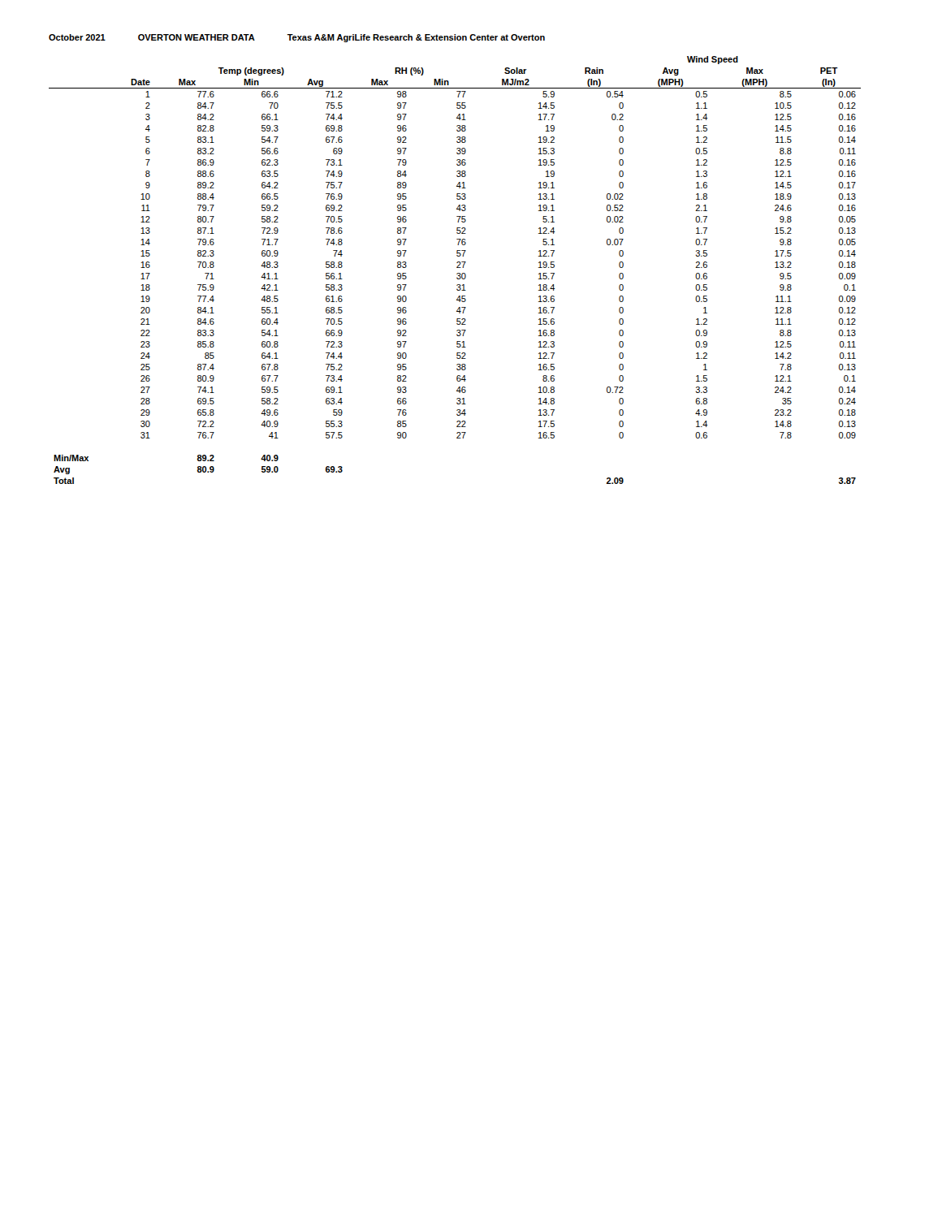October 2021 OVERTON WEATHER DATA Texas A&M AgriLife Research & Extension Center at Overton
| | | | | | | | | Wind Speed | |
| --- | --- | --- | --- | --- | --- | --- | --- | --- | --- |
| | Temp (degrees) | RH (%) | Solar | Rain | Avg | Max | PET |
| Date | Max | Min | Avg | Max | Min | MJ/m2 | (In) | (MPH) | (MPH) | (In) |
| 1 | 77.6 | 66.6 | 71.2 | 98 | 77 | 5.9 | 0.54 | 0.5 | 8.5 | 0.06 |
| 2 | 84.7 | 70 | 75.5 | 97 | 55 | 14.5 | 0 | 1.1 | 10.5 | 0.12 |
| 3 | 84.2 | 66.1 | 74.4 | 97 | 41 | 17.7 | 0.2 | 1.4 | 12.5 | 0.16 |
| 4 | 82.8 | 59.3 | 69.8 | 96 | 38 | 19 | 0 | 1.5 | 14.5 | 0.16 |
| 5 | 83.1 | 54.7 | 67.6 | 92 | 38 | 19.2 | 0 | 1.2 | 11.5 | 0.14 |
| 6 | 83.2 | 56.6 | 69 | 97 | 39 | 15.3 | 0 | 0.5 | 8.8 | 0.11 |
| 7 | 86.9 | 62.3 | 73.1 | 79 | 36 | 19.5 | 0 | 1.2 | 12.5 | 0.16 |
| 8 | 88.6 | 63.5 | 74.9 | 84 | 38 | 19 | 0 | 1.3 | 12.1 | 0.16 |
| 9 | 89.2 | 64.2 | 75.7 | 89 | 41 | 19.1 | 0 | 1.6 | 14.5 | 0.17 |
| 10 | 88.4 | 66.5 | 76.9 | 95 | 53 | 13.1 | 0.02 | 1.8 | 18.9 | 0.13 |
| 11 | 79.7 | 59.2 | 69.2 | 95 | 43 | 19.1 | 0.52 | 2.1 | 24.6 | 0.16 |
| 12 | 80.7 | 58.2 | 70.5 | 96 | 75 | 5.1 | 0.02 | 0.7 | 9.8 | 0.05 |
| 13 | 87.1 | 72.9 | 78.6 | 87 | 52 | 12.4 | 0 | 1.7 | 15.2 | 0.13 |
| 14 | 79.6 | 71.7 | 74.8 | 97 | 76 | 5.1 | 0.07 | 0.7 | 9.8 | 0.05 |
| 15 | 82.3 | 60.9 | 74 | 97 | 57 | 12.7 | 0 | 3.5 | 17.5 | 0.14 |
| 16 | 70.8 | 48.3 | 58.8 | 83 | 27 | 19.5 | 0 | 2.6 | 13.2 | 0.18 |
| 17 | 71 | 41.1 | 56.1 | 95 | 30 | 15.7 | 0 | 0.6 | 9.5 | 0.09 |
| 18 | 75.9 | 42.1 | 58.3 | 97 | 31 | 18.4 | 0 | 0.5 | 9.8 | 0.1 |
| 19 | 77.4 | 48.5 | 61.6 | 90 | 45 | 13.6 | 0 | 0.5 | 11.1 | 0.09 |
| 20 | 84.1 | 55.1 | 68.5 | 96 | 47 | 16.7 | 0 | 1 | 12.8 | 0.12 |
| 21 | 84.6 | 60.4 | 70.5 | 96 | 52 | 15.6 | 0 | 1.2 | 11.1 | 0.12 |
| 22 | 83.3 | 54.1 | 66.9 | 92 | 37 | 16.8 | 0 | 0.9 | 8.8 | 0.13 |
| 23 | 85.8 | 60.8 | 72.3 | 97 | 51 | 12.3 | 0 | 0.9 | 12.5 | 0.11 |
| 24 | 85 | 64.1 | 74.4 | 90 | 52 | 12.7 | 0 | 1.2 | 14.2 | 0.11 |
| 25 | 87.4 | 67.8 | 75.2 | 95 | 38 | 16.5 | 0 | 1 | 7.8 | 0.13 |
| 26 | 80.9 | 67.7 | 73.4 | 82 | 64 | 8.6 | 0 | 1.5 | 12.1 | 0.1 |
| 27 | 74.1 | 59.5 | 69.1 | 93 | 46 | 10.8 | 0.72 | 3.3 | 24.2 | 0.14 |
| 28 | 69.5 | 58.2 | 63.4 | 66 | 31 | 14.8 | 0 | 6.8 | 35 | 0.24 |
| 29 | 65.8 | 49.6 | 59 | 76 | 34 | 13.7 | 0 | 4.9 | 23.2 | 0.18 |
| 30 | 72.2 | 40.9 | 55.3 | 85 | 22 | 17.5 | 0 | 1.4 | 14.8 | 0.13 |
| 31 | 76.7 | 41 | 57.5 | 90 | 27 | 16.5 | 0 | 0.6 | 7.8 | 0.09 |
| Min/Max | 89.2 | 40.9 | | | | | | | | |
| Avg | 80.9 | 59.0 | 69.3 | | | | | | | |
| Total | | | | | | | 2.09 | | | 3.87 |